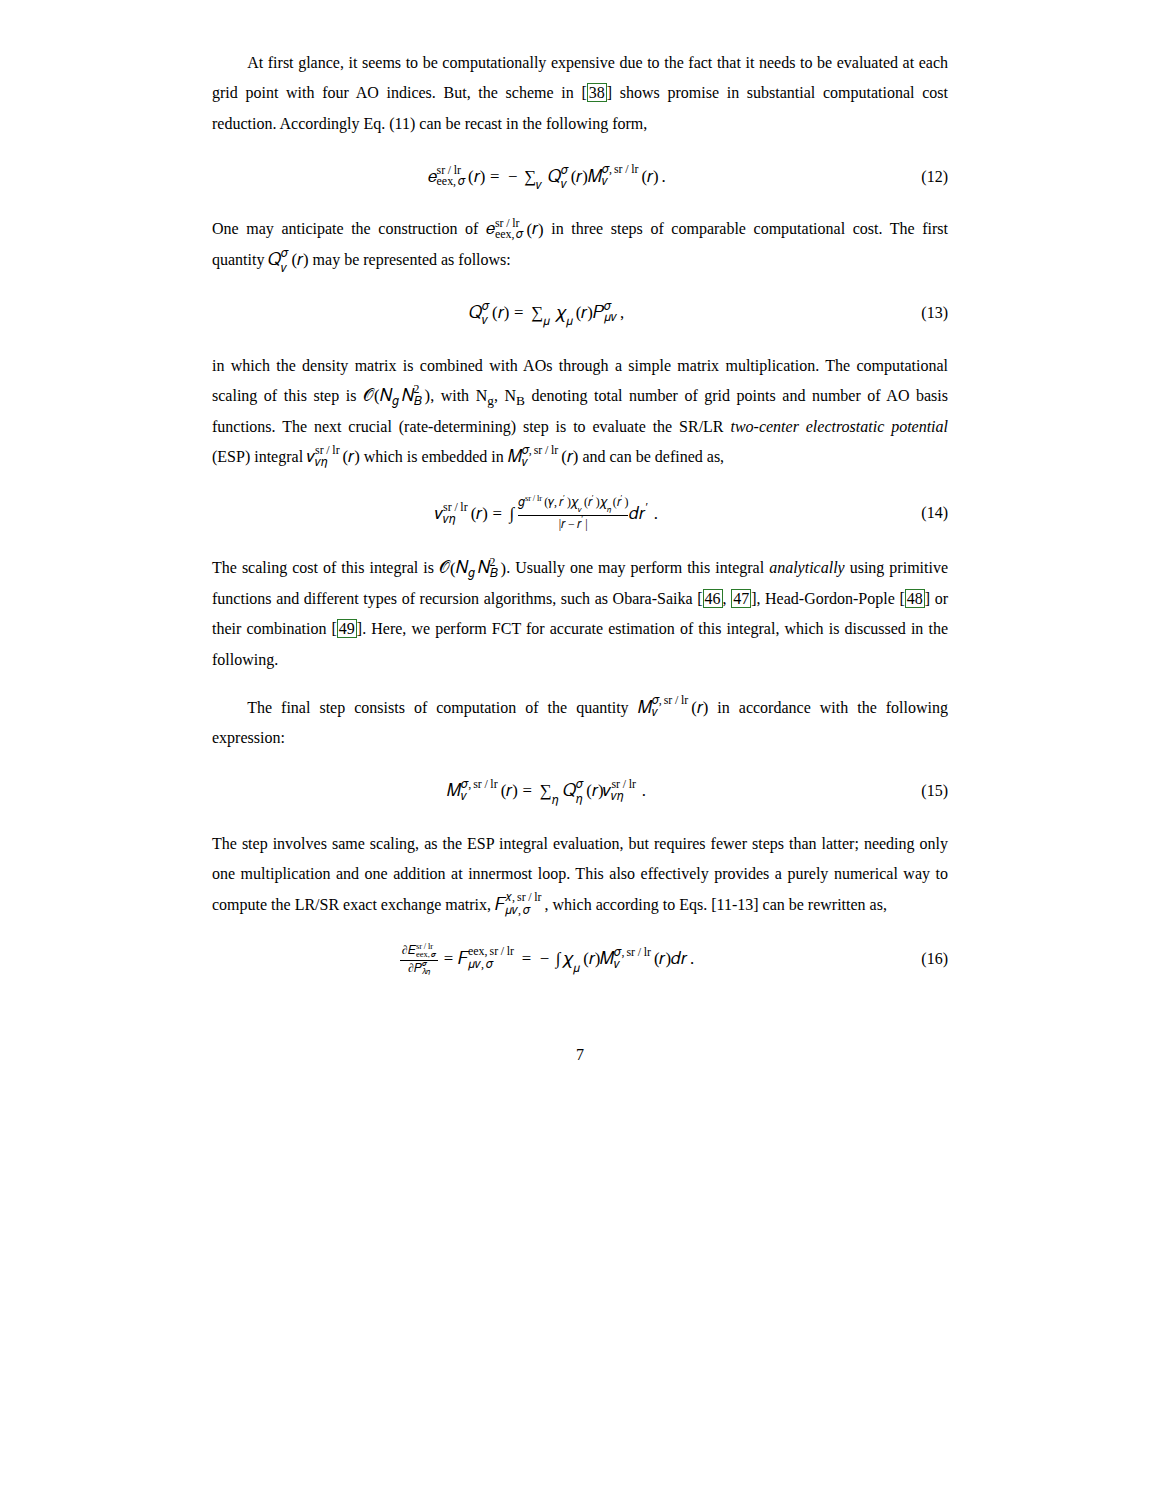At first glance, it seems to be computationally expensive due to the fact that it needs to be evaluated at each grid point with four AO indices. But, the scheme in [38] shows promise in substantial computational cost reduction. Accordingly Eq. (11) can be recast in the following form,
eeex,σsr/lr (r) = − ∑ν Qνσ (r) Mνσ,sr/lr (r) .
(12)
One may anticipate the construction of eeex,σsr/lr(r) in three steps of comparable computational cost. The first quantity Qνσ(r) may be represented as follows:
Qνσ (r) = ∑μ χμ (r) Pμνσ ,
(13)
in which the density matrix is combined with AOs through a simple matrix multiplication. The computational scaling of this step is 𝒪(NgNB2), with Ng, NB denoting total number of grid points and number of AO basis functions. The next crucial (rate-determining) step is to evaluate the SR/LR two-center electrostatic potential (ESP) integral vνηsr/lr(r) which is embedded in Mνσ,sr/lr(r) and can be defined as,
vνηsr/lr (r) = ∫ gsr/lr (γ,r′) χν(r′) χη(r′) |r−r′| dr′ .
(14)
The scaling cost of this integral is 𝒪(NgNB2). Usually one may perform this integral analytically using primitive functions and different types of recursion algorithms, such as Obara-Saika [46, 47], Head-Gordon-Pople [48] or their combination [49]. Here, we perform FCT for accurate estimation of this integral, which is discussed in the following.
The final step consists of computation of the quantity Mνσ,sr/lr(r) in accordance with the following expression:
Mνσ,sr/lr (r) = ∑η Qησ (r) vνηsr/lr .
(15)
The step involves same scaling, as the ESP integral evaluation, but requires fewer steps than latter; needing only one multiplication and one addition at innermost loop. This also effectively provides a purely numerical way to compute the LR/SR exact exchange matrix, Fμν,σx,sr/lr, which according to Eqs. [11-13] can be rewritten as,
∂Eeex,σsr/lr ∂Pλησ = Fμν,σeex,sr/lr = − ∫ χμ(r) Mνσ,sr/lr (r) dr .
(16)
7